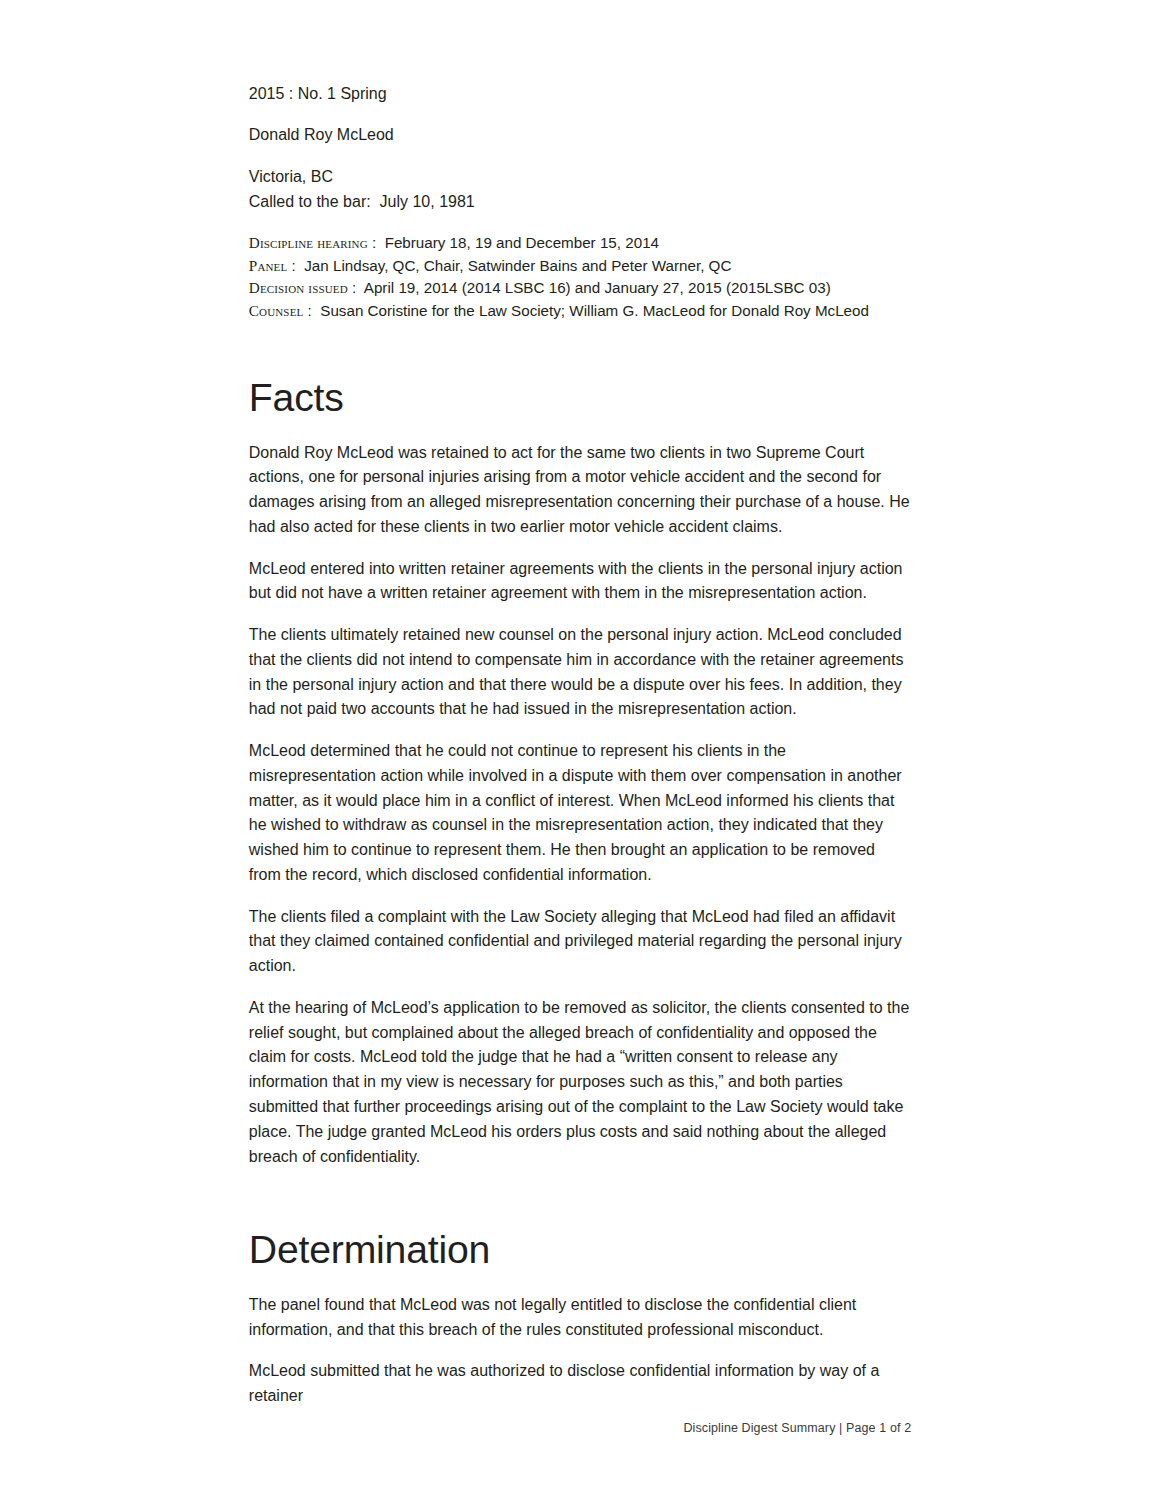2015 : No. 1 Spring
Donald Roy McLeod
Victoria, BC
Called to the bar: July 10, 1981
Discipline hearing : February 18, 19 and December 15, 2014
Panel : Jan Lindsay, QC, Chair, Satwinder Bains and Peter Warner, QC
Decision issued : April 19, 2014 (2014 LSBC 16) and January 27, 2015 (2015LSBC 03)
Counsel : Susan Coristine for the Law Society; William G. MacLeod for Donald Roy McLeod
Facts
Donald Roy McLeod was retained to act for the same two clients in two Supreme Court actions, one for personal injuries arising from a motor vehicle accident and the second for damages arising from an alleged misrepresentation concerning their purchase of a house. He had also acted for these clients in two earlier motor vehicle accident claims.
McLeod entered into written retainer agreements with the clients in the personal injury action but did not have a written retainer agreement with them in the misrepresentation action.
The clients ultimately retained new counsel on the personal injury action. McLeod concluded that the clients did not intend to compensate him in accordance with the retainer agreements in the personal injury action and that there would be a dispute over his fees. In addition, they had not paid two accounts that he had issued in the misrepresentation action.
McLeod determined that he could not continue to represent his clients in the misrepresentation action while involved in a dispute with them over compensation in another matter, as it would place him in a conflict of interest. When McLeod informed his clients that he wished to withdraw as counsel in the misrepresentation action, they indicated that they wished him to continue to represent them. He then brought an application to be removed from the record, which disclosed confidential information.
The clients filed a complaint with the Law Society alleging that McLeod had filed an affidavit that they claimed contained confidential and privileged material regarding the personal injury action.
At the hearing of McLeod’s application to be removed as solicitor, the clients consented to the relief sought, but complained about the alleged breach of confidentiality and opposed the claim for costs. McLeod told the judge that he had a “written consent to release any information that in my view is necessary for purposes such as this,” and both parties submitted that further proceedings arising out of the complaint to the Law Society would take place. The judge granted McLeod his orders plus costs and said nothing about the alleged breach of confidentiality.
Determination
The panel found that McLeod was not legally entitled to disclose the confidential client information, and that this breach of the rules constituted professional misconduct.
McLeod submitted that he was authorized to disclose confidential information by way of a retainer
Discipline Digest Summary | Page 1 of 2